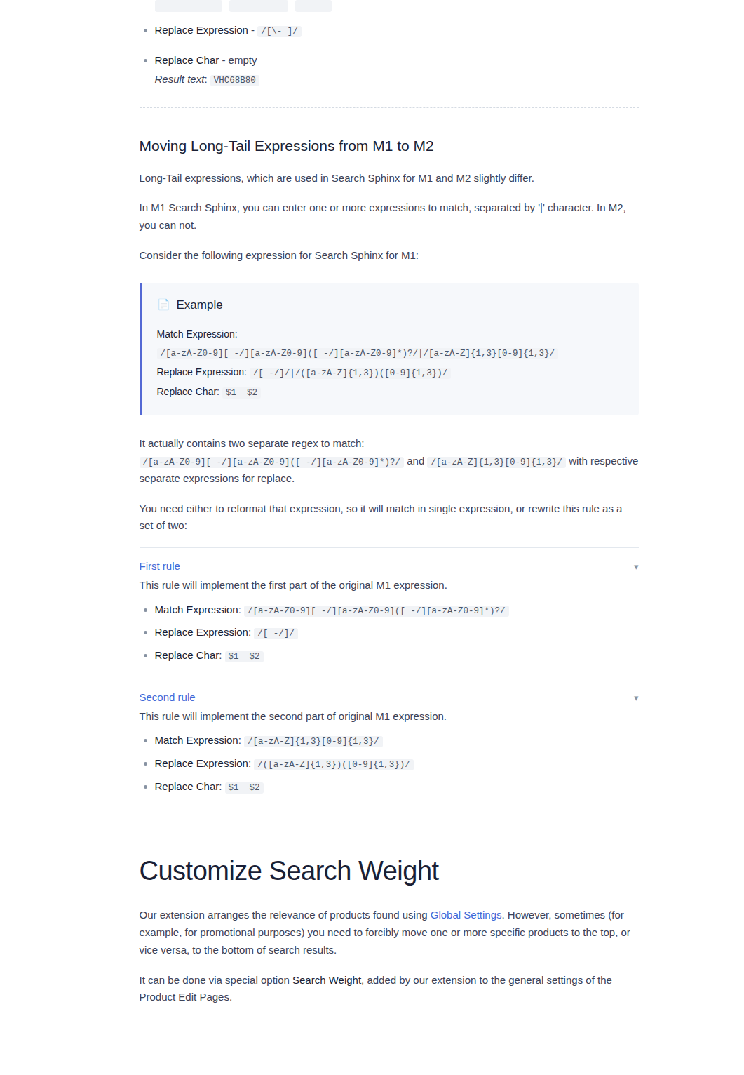Replace Expression - /[\- ]/
Replace Char - empty
Result text: VHC68B80
Moving Long-Tail Expressions from M1 to M2
Long-Tail expressions, which are used in Search Sphinx for M1 and M2 slightly differ.
In M1 Search Sphinx, you can enter one or more expressions to match, separated by '|' character. In M2, you can not.
Consider the following expression for Search Sphinx for M1:
📄 Example
Match Expression:
/[a-zA-Z0-9][ -/][a-zA-Z0-9]([ -/][a-zA-Z0-9]*)?/|/[a-zA-Z]{1,3}[0-9]{1,3}/
Replace Expression: /[ -/]/|/([a-zA-Z]{1,3})([0-9]{1,3})/
Replace Char: $1 $2
It actually contains two separate regex to match:
/[a-zA-Z0-9][ -/][a-zA-Z0-9]([ -/][a-zA-Z0-9]*)?/ and /[a-zA-Z]{1,3}[0-9]{1,3}/ with respective separate expressions for replace.
You need either to reformat that expression, so it will match in single expression, or rewrite this rule as a set of two:
First rule ▾
This rule will implement the first part of the original M1 expression.
Match Expression: /[a-zA-Z0-9][ -/][a-zA-Z0-9]([ -/][a-zA-Z0-9]*)?/
Replace Expression: /[ -/]/
Replace Char: $1 $2
Second rule ▾
This rule will implement the second part of original M1 expression.
Match Expression: /[a-zA-Z]{1,3}[0-9]{1,3}/
Replace Expression: /([a-zA-Z]{1,3})([0-9]{1,3})/
Replace Char: $1 $2
Customize Search Weight
Our extension arranges the relevance of products found using Global Settings. However, sometimes (for example, for promotional purposes) you need to forcibly move one or more specific products to the top, or vice versa, to the bottom of search results.
It can be done via special option Search Weight, added by our extension to the general settings of the Product Edit Pages.